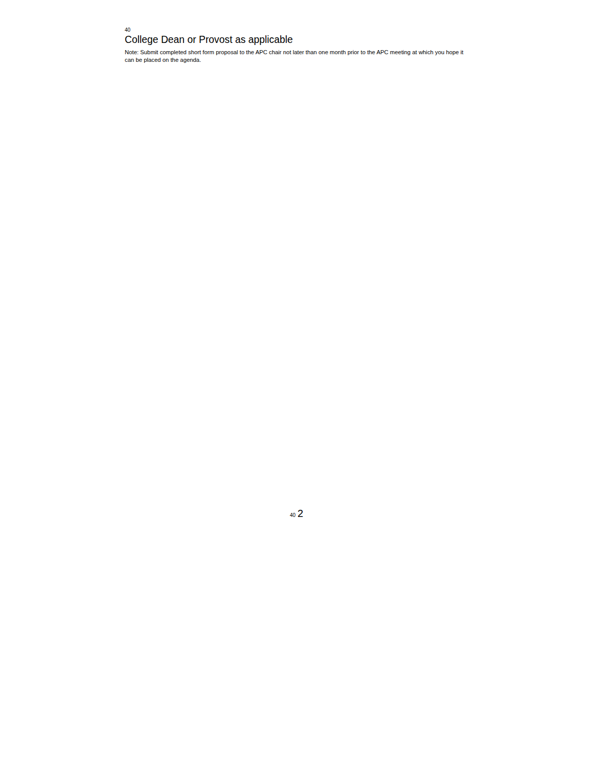40
College Dean or Provost as applicable
Note: Submit completed short form proposal to the APC chair not later than one month prior to the APC meeting at which you hope it can be placed on the agenda.
402